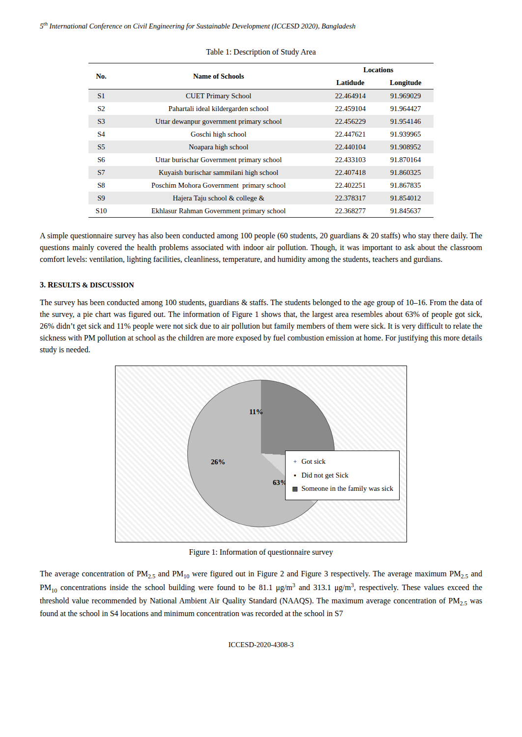5th International Conference on Civil Engineering for Sustainable Development (ICCESD 2020), Bangladesh
Table 1: Description of Study Area
| No. | Name of Schools | Locations |
| --- | --- | --- |
| Latidude | Longitude |
| S1 | CUET Primary School | 22.464914 | 91.969029 |
| S2 | Pahartali ideal kildergarden school | 22.459104 | 91.964427 |
| S3 | Uttar dewanpur government primary school | 22.456229 | 91.954146 |
| S4 | Goschi high school | 22.447621 | 91.939965 |
| S5 | Noapara high school | 22.440104 | 91.908952 |
| S6 | Uttar burischar Government primary school | 22.433103 | 91.870164 |
| S7 | Kuyaish burischar sammilani high school | 22.407418 | 91.860325 |
| S8 | Poschim Mohora Government primary school | 22.402251 | 91.867835 |
| S9 | Hajera Taju school & college & | 22.378317 | 91.854012 |
| S10 | Ekhlasur Rahman Government primary school | 22.368277 | 91.845637 |
A simple questionnaire survey has also been conducted among 100 people (60 students, 20 guardians & 20 staffs) who stay there daily. The questions mainly covered the health problems associated with indoor air pollution. Though, it was important to ask about the classroom comfort levels: ventilation, lighting facilities, cleanliness, temperature, and humidity among the students, teachers and gurdians.
3. RESULTS & DISCUSSION
The survey has been conducted among 100 students, guardians & staffs. The students belonged to the age group of 10–16. From the data of the survey, a pie chart was figured out. The information of Figure 1 shows that, the largest area resembles about 63% of people got sick, 26% didn’t get sick and 11% people were not sick due to air pollution but family members of them were sick. It is very difficult to relate the sickness with PM pollution at school as the children are more exposed by fuel combustion emission at home. For justifying this more details study is needed.
63%
26%
11%
+Got sick
▪Did not get Sick
▩Someone in the family was sick
Figure 1: Information of questionnaire survey
The average concentration of PM2.5 and PM10 were figured out in Figure 2 and Figure 3 respectively. The average maximum PM2.5 and PM10 concentrations inside the school building were found to be 81.1 μg/m3 and 313.1 μg/m3, respectively. These values exceed the threshold value recommended by National Ambient Air Quality Standard (NAAQS). The maximum average concentration of PM2.5 was found at the school in S4 locations and minimum concentration was recorded at the school in S7
ICCESD-2020-4308-3